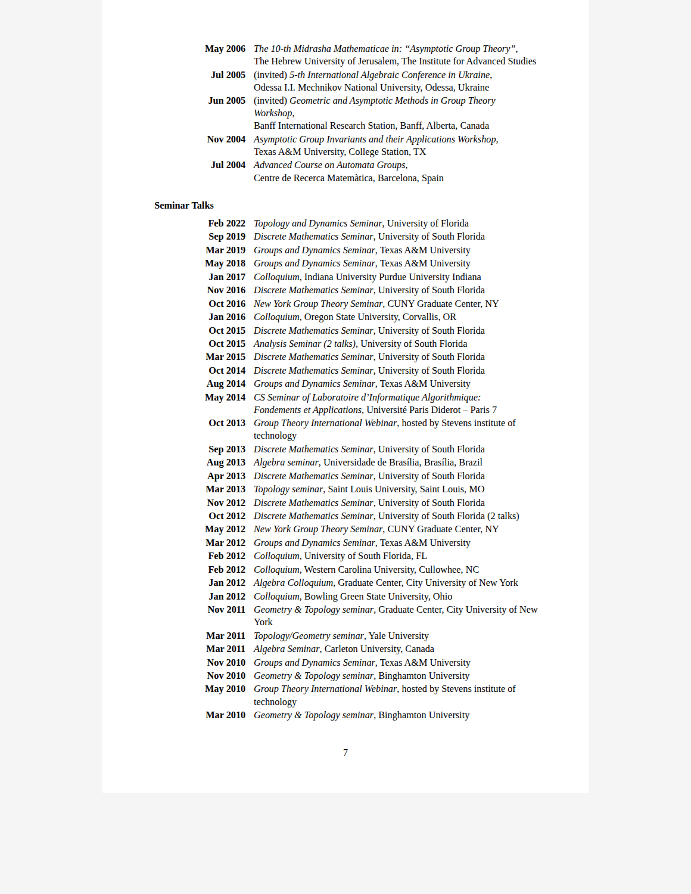May 2006
The 10-th Midrasha Mathematicae in: “Asymptotic Group Theory”, The Hebrew University of Jerusalem, The Institute for Advanced Studies
Jul 2005
(invited) 5-th International Algebraic Conference in Ukraine, Odessa I.I. Mechnikov National University, Odessa, Ukraine
Jun 2005
(invited) Geometric and Asymptotic Methods in Group Theory Workshop, Banff International Research Station, Banff, Alberta, Canada
Nov 2004
Asymptotic Group Invariants and their Applications Workshop, Texas A&M University, College Station, TX
Jul 2004
Advanced Course on Automata Groups, Centre de Recerca Matemàtica, Barcelona, Spain
Seminar Talks
Feb 2022
Topology and Dynamics Seminar, University of Florida
Sep 2019
Discrete Mathematics Seminar, University of South Florida
Mar 2019
Groups and Dynamics Seminar, Texas A&M University
May 2018
Groups and Dynamics Seminar, Texas A&M University
Jan 2017
Colloquium, Indiana University Purdue University Indiana
Nov 2016
Discrete Mathematics Seminar, University of South Florida
Oct 2016
New York Group Theory Seminar, CUNY Graduate Center, NY
Jan 2016
Colloquium, Oregon State University, Corvallis, OR
Oct 2015
Discrete Mathematics Seminar, University of South Florida
Oct 2015
Analysis Seminar (2 talks), University of South Florida
Mar 2015
Discrete Mathematics Seminar, University of South Florida
Oct 2014
Discrete Mathematics Seminar, University of South Florida
Aug 2014
Groups and Dynamics Seminar, Texas A&M University
May 2014
CS Seminar of Laboratoire d’Informatique Algorithmique: Fondements et Applications, Université Paris Diderot – Paris 7
Oct 2013
Group Theory International Webinar, hosted by Stevens institute of technology
Sep 2013
Discrete Mathematics Seminar, University of South Florida
Aug 2013
Algebra seminar, Universidade de Brasília, Brasília, Brazil
Apr 2013
Discrete Mathematics Seminar, University of South Florida
Mar 2013
Topology seminar, Saint Louis University, Saint Louis, MO
Nov 2012
Discrete Mathematics Seminar, University of South Florida
Oct 2012
Discrete Mathematics Seminar, University of South Florida (2 talks)
May 2012
New York Group Theory Seminar, CUNY Graduate Center, NY
Mar 2012
Groups and Dynamics Seminar, Texas A&M University
Feb 2012
Colloquium, University of South Florida, FL
Feb 2012
Colloquium, Western Carolina University, Cullowhee, NC
Jan 2012
Algebra Colloquium, Graduate Center, City University of New York
Jan 2012
Colloquium, Bowling Green State University, Ohio
Nov 2011
Geometry & Topology seminar, Graduate Center, City University of New York
Mar 2011
Topology/Geometry seminar, Yale University
Mar 2011
Algebra Seminar, Carleton University, Canada
Nov 2010
Groups and Dynamics Seminar, Texas A&M University
Nov 2010
Geometry & Topology seminar, Binghamton University
May 2010
Group Theory International Webinar, hosted by Stevens institute of technology
Mar 2010
Geometry & Topology seminar, Binghamton University
7